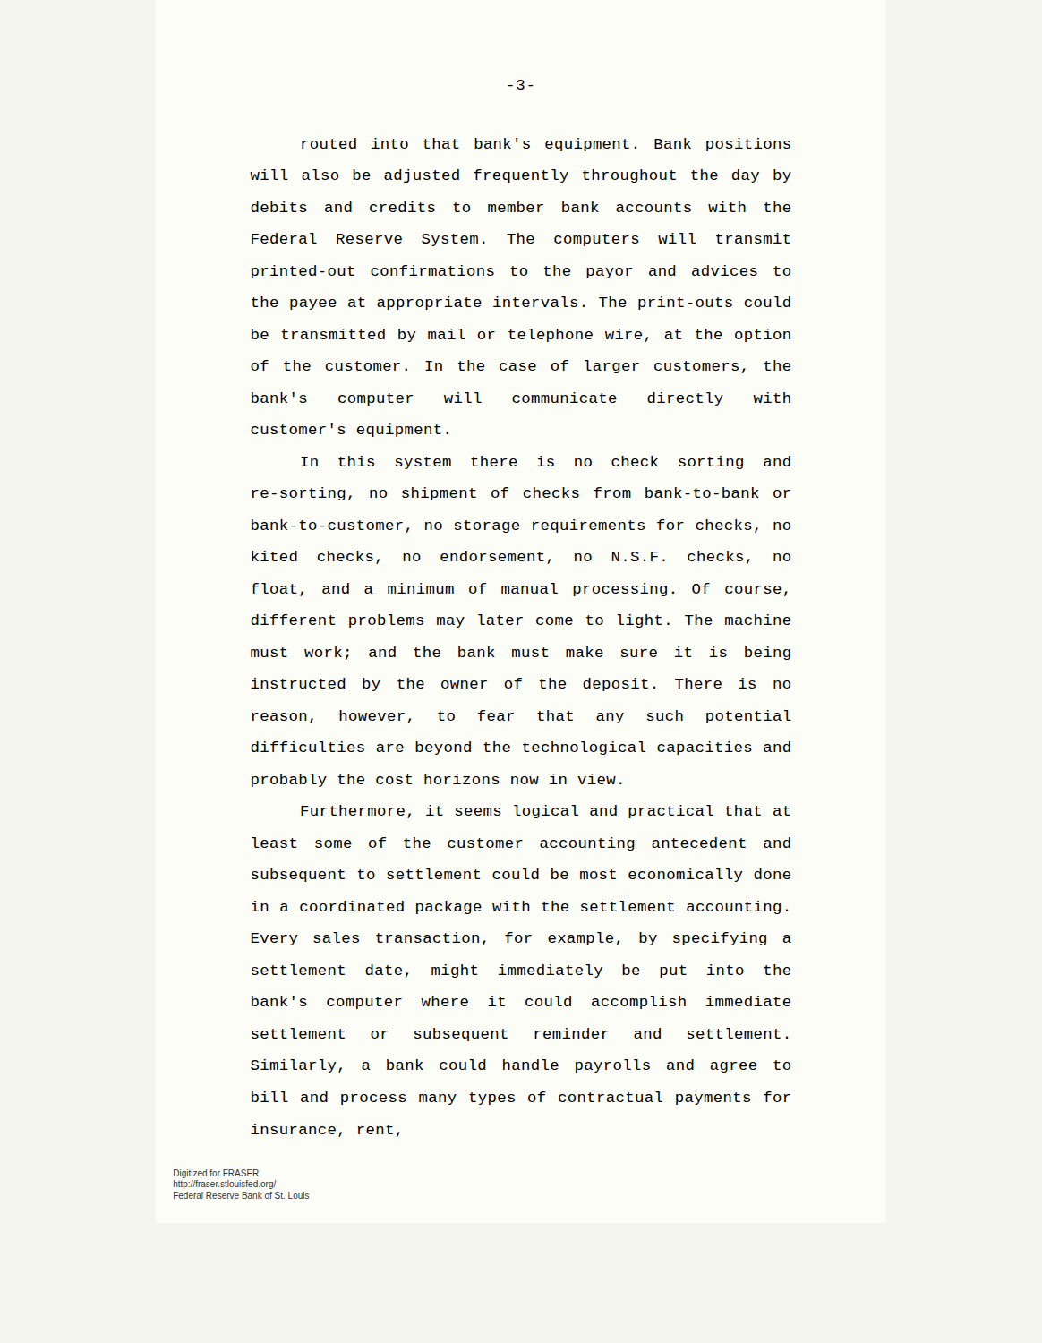-3-
routed into that bank's equipment. Bank positions will also be adjusted frequently throughout the day by debits and credits to member bank accounts with the Federal Reserve System. The computers will transmit printed-out confirmations to the payor and advices to the payee at appropriate intervals. The print-outs could be transmitted by mail or telephone wire, at the option of the customer. In the case of larger customers, the bank's computer will communicate directly with customer's equipment.
In this system there is no check sorting and re‑sorting, no shipment of checks from bank-to-bank or bank-to-customer, no storage requirements for checks, no kited checks, no endorsement, no N.S.F. checks, no float, and a minimum of manual processing. Of course, different problems may later come to light. The machine must work; and the bank must make sure it is being instructed by the owner of the deposit. There is no reason, however, to fear that any such potential difficulties are beyond the technological capacities and probably the cost horizons now in view.
Furthermore, it seems logical and practical that at least some of the customer accounting antecedent and subsequent to settlement could be most economically done in a coordinated package with the settlement accounting. Every sales transaction, for example, by specifying a settlement date, might immediately be put into the bank's computer where it could accomplish immediate settlement or subsequent reminder and settlement. Similarly, a bank could handle payrolls and agree to bill and process many types of contractual payments for insurance, rent,
Digitized for FRASER
http://fraser.stlouisfed.org/
Federal Reserve Bank of St. Louis